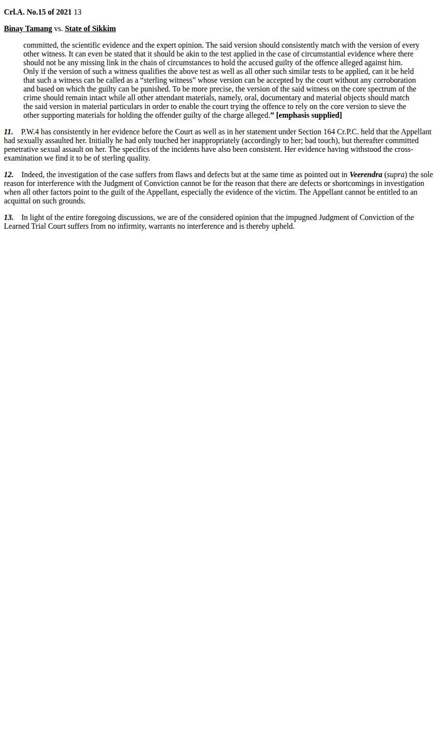Crl.A. No.15 of 2021 13
Binay Tamang vs. State of Sikkim
committed, the scientific evidence and the expert opinion. The said version should consistently match with the version of every other witness. It can even be stated that it should be akin to the test applied in the case of circumstantial evidence where there should not be any missing link in the chain of circumstances to hold the accused guilty of the offence alleged against him. Only if the version of such a witness qualifies the above test as well as all other such similar tests to be applied, can it be held that such a witness can be called as a “sterling witness” whose version can be accepted by the court without any corroboration and based on which the guilty can be punished. To be more precise, the version of the said witness on the core spectrum of the crime should remain intact while all other attendant materials, namely, oral, documentary and material objects should match the said version in material particulars in order to enable the court trying the offence to rely on the core version to sieve the other supporting materials for holding the offender guilty of the charge alleged.” [emphasis supplied]
11. P.W.4 has consistently in her evidence before the Court as well as in her statement under Section 164 Cr.P.C. held that the Appellant had sexually assaulted her. Initially he had only touched her inappropriately (accordingly to her; bad touch), but thereafter committed penetrative sexual assault on her. The specifics of the incidents have also been consistent. Her evidence having withstood the cross-examination we find it to be of sterling quality.
12. Indeed, the investigation of the case suffers from flaws and defects but at the same time as pointed out in Veerendra (supra) the sole reason for interference with the Judgment of Conviction cannot be for the reason that there are defects or shortcomings in investigation when all other factors point to the guilt of the Appellant, especially the evidence of the victim. The Appellant cannot be entitled to an acquittal on such grounds.
13. In light of the entire foregoing discussions, we are of the considered opinion that the impugned Judgment of Conviction of the Learned Trial Court suffers from no infirmity, warrants no interference and is thereby upheld.